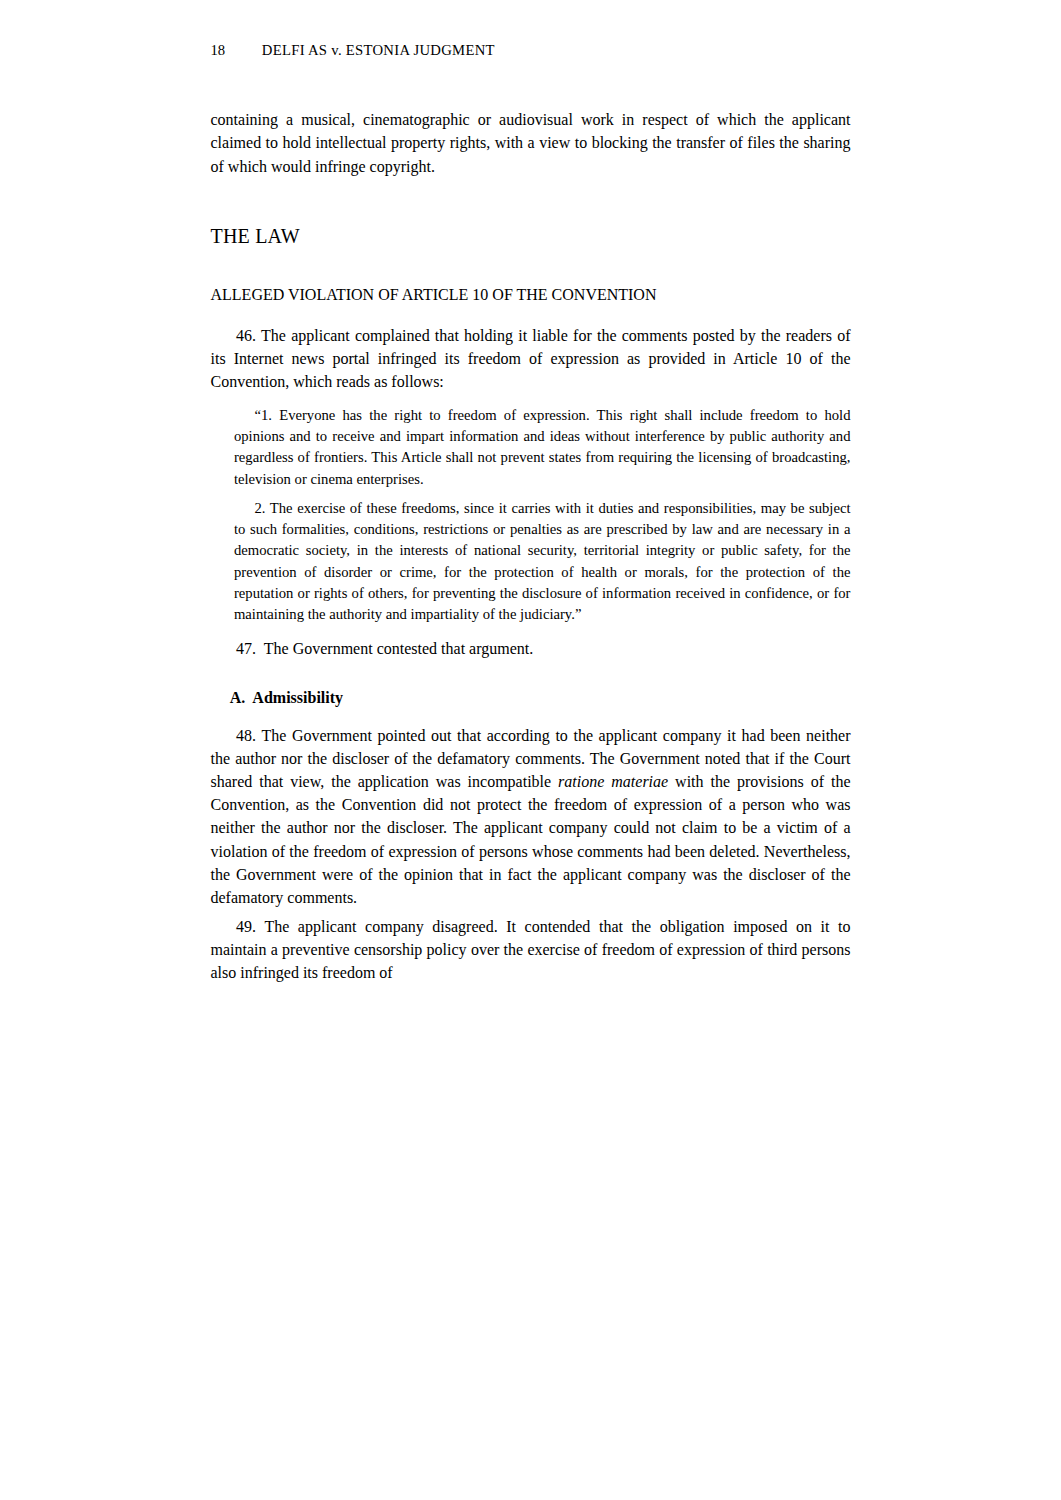18 DELFI AS v. ESTONIA JUDGMENT
containing a musical, cinematographic or audiovisual work in respect of which the applicant claimed to hold intellectual property rights, with a view to blocking the transfer of files the sharing of which would infringe copyright.
THE LAW
ALLEGED VIOLATION OF ARTICLE 10 OF THE CONVENTION
46. The applicant complained that holding it liable for the comments posted by the readers of its Internet news portal infringed its freedom of expression as provided in Article 10 of the Convention, which reads as follows:
“1. Everyone has the right to freedom of expression. This right shall include freedom to hold opinions and to receive and impart information and ideas without interference by public authority and regardless of frontiers. This Article shall not prevent states from requiring the licensing of broadcasting, television or cinema enterprises.
2. The exercise of these freedoms, since it carries with it duties and responsibilities, may be subject to such formalities, conditions, restrictions or penalties as are prescribed by law and are necessary in a democratic society, in the interests of national security, territorial integrity or public safety, for the prevention of disorder or crime, for the protection of health or morals, for the protection of the reputation or rights of others, for preventing the disclosure of information received in confidence, or for maintaining the authority and impartiality of the judiciary.”
47. The Government contested that argument.
A. Admissibility
48. The Government pointed out that according to the applicant company it had been neither the author nor the discloser of the defamatory comments. The Government noted that if the Court shared that view, the application was incompatible ratione materiae with the provisions of the Convention, as the Convention did not protect the freedom of expression of a person who was neither the author nor the discloser. The applicant company could not claim to be a victim of a violation of the freedom of expression of persons whose comments had been deleted. Nevertheless, the Government were of the opinion that in fact the applicant company was the discloser of the defamatory comments.
49. The applicant company disagreed. It contended that the obligation imposed on it to maintain a preventive censorship policy over the exercise of freedom of expression of third persons also infringed its freedom of